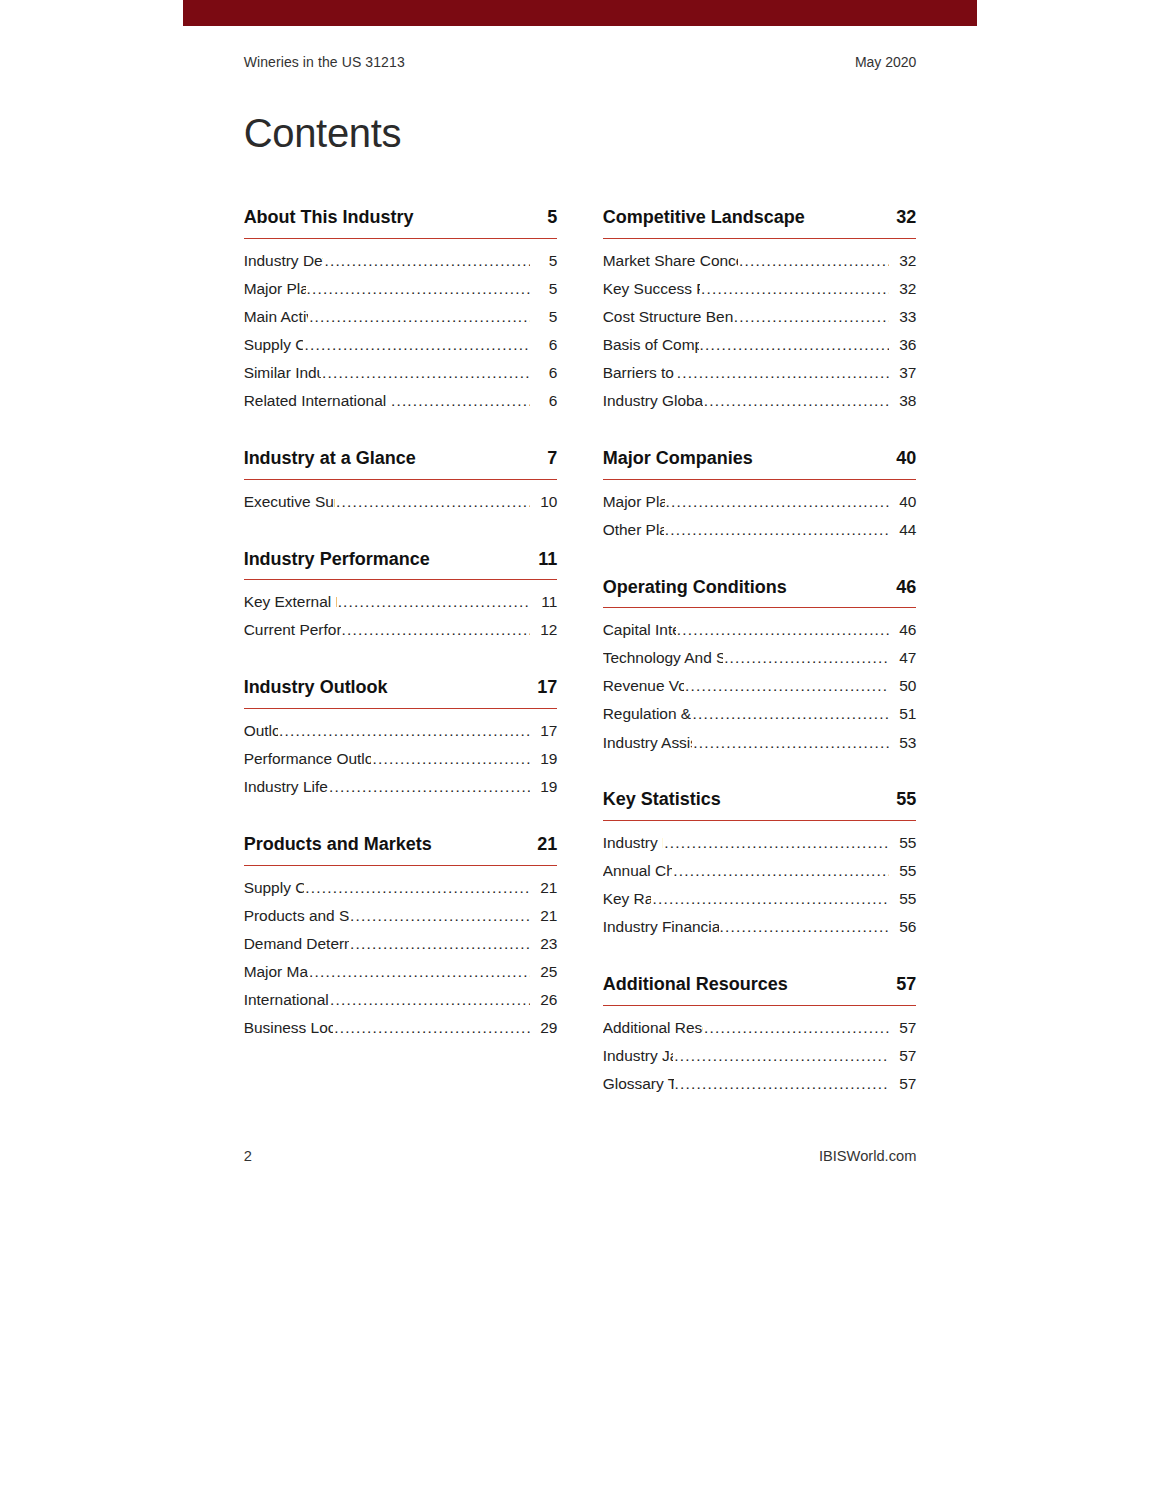Wineries in the US 31213
May 2020
Contents
About This Industry 5
Industry Definition.......................................................... 5
Major Players.............................................................. 5
Main Activities............................................................. 5
Supply Chain............................................................... 6
Similar Industries.......................................................... 6
Related International Industries..................................... 6
Industry at a Glance 7
Executive Summary..................................................... 10
Industry Performance 11
Key External Drivers..................................................... 11
Current Performance................................................... 12
Industry Outlook 17
Outlook....................................................................... 17
Performance Outlook Data......................................... 19
Industry Life Cycle....................................................... 19
Products and Markets 21
Supply Chain.............................................................. 21
Products and Services................................................ 21
Demand Determinants................................................ 23
Major Markets............................................................. 25
International Trade....................................................... 26
Business Locations..................................................... 29
Competitive Landscape 32
Market Share Concentration....................................... 32
Key Success Factors................................................... 32
Cost Structure Benchmarks......................................... 33
Basis of Competition................................................... 36
Barriers to Entry........................................................... 37
Industry Globalization.................................................. 38
Major Companies 40
Major Players.............................................................. 40
Other Players............................................................... 44
Operating Conditions 46
Capital Intensity.......................................................... 46
Technology And Systems........................................... 47
Revenue Volatility........................................................ 50
Regulation & Policy...................................................... 51
Industry Assistance..................................................... 53
Key Statistics 55
Industry Data.............................................................. 55
Annual Change............................................................ 55
Key Ratios.................................................................. 55
Industry Financial Ratios............................................. 56
Additional Resources 57
Additional Resources................................................. 57
Industry Jargon........................................................... 57
Glossary Terms........................................................... 57
2
IBISWorld.com